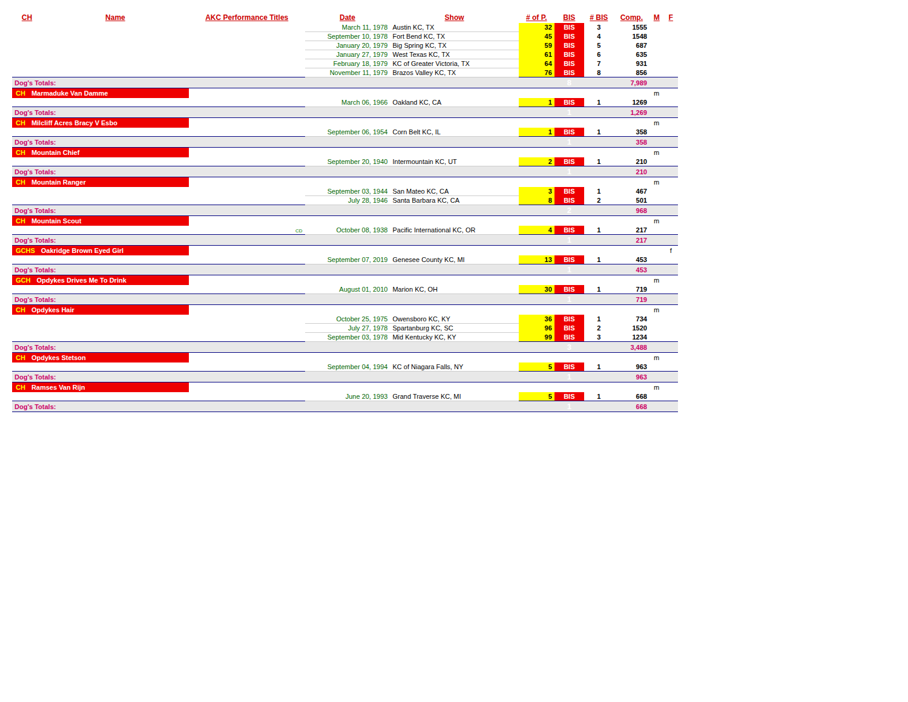| CH | Name | AKC Performance Titles | Date | Show | # of P. | BIS | # BIS | Comp. | M | F |
| --- | --- | --- | --- | --- | --- | --- | --- | --- | --- | --- |
| | March 11, 1978 | Austin KC, TX | 32 | BIS | 3 | 1555 | | |
| | September 10, 1978 | Fort Bend KC, TX | 45 | BIS | 4 | 1548 | | |
| | January 20, 1979 | Big Spring KC, TX | 59 | BIS | 5 | 687 | | |
| | January 27, 1979 | West Texas KC, TX | 61 | BIS | 6 | 635 | | |
| | February 18, 1979 | KC of Greater Victoria, TX | 64 | BIS | 7 | 931 | | |
| | November 11, 1979 | Brazos Valley KC, TX | 76 | BIS | 8 | 856 | | |
| Dog's Totals: | | | | 8 | | 7,989 | | |
| CH Marmaduke Van Damme | | | | | | | | m | |
| | March 06, 1966 | Oakland KC, CA | 1 | BIS | 1 | 1269 | | |
| Dog's Totals: | | | | 1 | | 1,269 | | |
| CH Milcliff Acres Bracy V Esbo | | | | | | | | m | |
| | September 06, 1954 | Corn Belt KC, IL | 1 | BIS | 1 | 358 | | |
| Dog's Totals: | | | | 1 | | 358 | | |
| CH Mountain Chief | | | | | | | | m | |
| | September 20, 1940 | Intermountain KC, UT | 2 | BIS | 1 | 210 | | |
| Dog's Totals: | | | | 1 | | 210 | | |
| CH Mountain Ranger | | | | | | | | m | |
| | September 03, 1944 | San Mateo KC, CA | 3 | BIS | 1 | 467 | | |
| | July 28, 1946 | Santa Barbara KC, CA | 8 | BIS | 2 | 501 | | |
| Dog's Totals: | | | | 2 | | 968 | | |
| CH Mountain Scout | | | | | | | | m | |
| | CD | October 08, 1938 | Pacific International KC, OR | 4 | BIS | 1 | 217 | | |
| Dog's Totals: | | | | 1 | | 217 | | |
| GCHS Oakridge Brown Eyed Girl | | | | | | | | | f |
| | September 07, 2019 | Genesee County KC, MI | 13 | BIS | 1 | 453 | | |
| Dog's Totals: | | | | 1 | | 453 | | |
| GCH Opdykes Drives Me To Drink | | | | | | | | m | |
| | August 01, 2010 | Marion KC, OH | 30 | BIS | 1 | 719 | | |
| Dog's Totals: | | | | 1 | | 719 | | |
| CH Opdykes Hair | | | | | | | | m | |
| | October 25, 1975 | Owensboro KC, KY | 36 | BIS | 1 | 734 | | |
| | July 27, 1978 | Spartanburg KC, SC | 96 | BIS | 2 | 1520 | | |
| | September 03, 1978 | Mid Kentucky KC, KY | 99 | BIS | 3 | 1234 | | |
| Dog's Totals: | | | | 3 | | 3,488 | | |
| CH Opdykes Stetson | | | | | | | | m | |
| | September 04, 1994 | KC of Niagara Falls, NY | 5 | BIS | 1 | 963 | | |
| Dog's Totals: | | | | 1 | | 963 | | |
| CH Ramses Van Rijn | | | | | | | | m | |
| | June 20, 1993 | Grand Traverse KC, MI | 5 | BIS | 1 | 668 | | |
| Dog's Totals: | | | | 1 | | 668 | | |